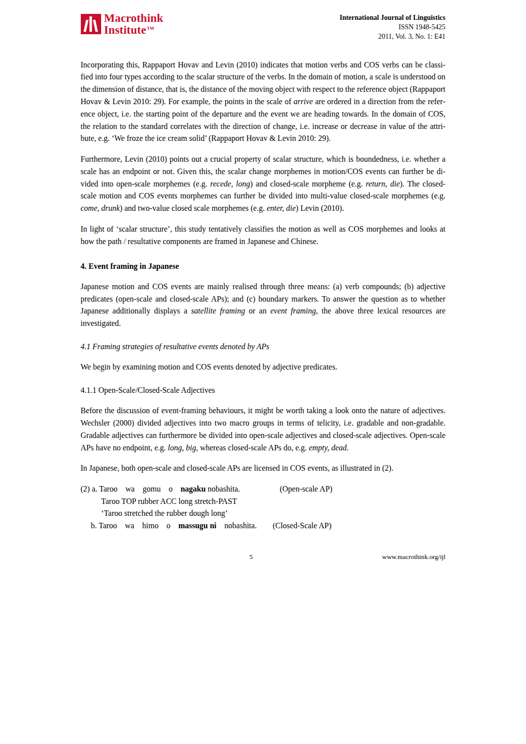Macrothink InstituteTM
International Journal of Linguistics
ISSN 1948-5425
2011, Vol. 3, No. 1: E41
Incorporating this, Rappaport Hovav and Levin (2010) indicates that motion verbs and COS verbs can be classified into four types according to the scalar structure of the verbs. In the domain of motion, a scale is understood on the dimension of distance, that is, the distance of the moving object with respect to the reference object (Rappaport Hovav & Levin 2010: 29). For example, the points in the scale of arrive are ordered in a direction from the reference object, i.e. the starting point of the departure and the event we are heading towards. In the domain of COS, the relation to the standard correlates with the direction of change, i.e. increase or decrease in value of the attribute, e.g. ‘We froze the ice cream solid’ (Rappaport Hovav & Levin 2010: 29).
Furthermore, Levin (2010) points out a crucial property of scalar structure, which is boundedness, i.e. whether a scale has an endpoint or not. Given this, the scalar change morphemes in motion/COS events can further be divided into open-scale morphemes (e.g. recede, long) and closed-scale morpheme (e.g. return, die). The closed-scale motion and COS events morphemes can further be divided into multi-value closed-scale morphemes (e.g. come, drunk) and two-value closed scale morphemes (e.g. enter, die) Levin (2010).
In light of ‘scalar structure’, this study tentatively classifies the motion as well as COS morphemes and looks at how the path / resultative components are framed in Japanese and Chinese.
4. Event framing in Japanese
Japanese motion and COS events are mainly realised through three means: (a) verb compounds; (b) adjective predicates (open-scale and closed-scale APs); and (c) boundary markers. To answer the question as to whether Japanese additionally displays a satellite framing or an event framing, the above three lexical resources are investigated.
4.1 Framing strategies of resultative events denoted by APs
We begin by examining motion and COS events denoted by adjective predicates.
4.1.1 Open-Scale/Closed-Scale Adjectives
Before the discussion of event-framing behaviours, it might be worth taking a look onto the nature of adjectives. Wechsler (2000) divided adjectives into two macro groups in terms of telicity, i.e. gradable and non-gradable. Gradable adjectives can furthermore be divided into open-scale adjectives and closed-scale adjectives. Open-scale APs have no endpoint, e.g. long, big, whereas closed-scale APs do, e.g. empty, dead.
In Japanese, both open-scale and closed-scale APs are licensed in COS events, as illustrated in (2).
(2) a. Taroo wa gomu o nagaku nobashita. (Open-scale AP) Taroo TOP rubber ACC long stretch-PAST ‘Taroo stretched the rubber dough long’ b. Taroo wa himo o massugu ni nobashita. (Closed-Scale AP)
5
www.macrothink.org/ijl